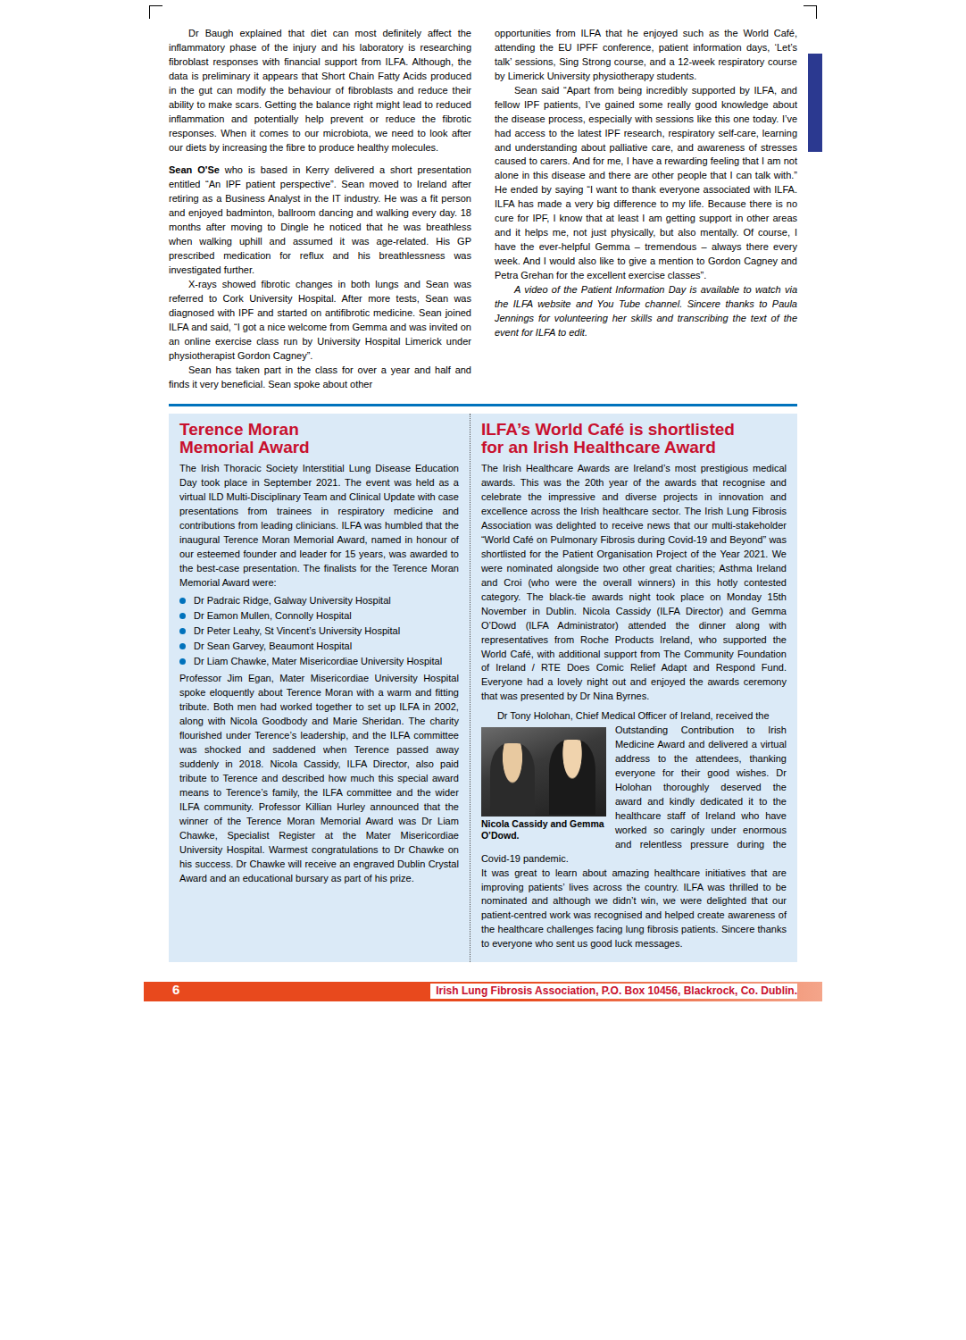Dr Baugh explained that diet can most definitely affect the inflammatory phase of the injury and his laboratory is researching fibroblast responses with financial support from ILFA. Although, the data is preliminary it appears that Short Chain Fatty Acids produced in the gut can modify the behaviour of fibroblasts and reduce their ability to make scars. Getting the balance right might lead to reduced inflammation and potentially help prevent or reduce the fibrotic responses. When it comes to our microbiota, we need to look after our diets by increasing the fibre to produce healthy molecules.
Sean O'Se who is based in Kerry delivered a short presentation entitled “An IPF patient perspective”. Sean moved to Ireland after retiring as a Business Analyst in the IT industry. He was a fit person and enjoyed badminton, ballroom dancing and walking every day. 18 months after moving to Dingle he noticed that he was breathless when walking uphill and assumed it was age-related. His GP prescribed medication for reflux and his breathlessness was investigated further.
X-rays showed fibrotic changes in both lungs and Sean was referred to Cork University Hospital. After more tests, Sean was diagnosed with IPF and started on antifibrotic medicine. Sean joined ILFA and said, “I got a nice welcome from Gemma and was invited on an online exercise class run by University Hospital Limerick under physiotherapist Gordon Cagney”.
Sean has taken part in the class for over a year and half and finds it very beneficial. Sean spoke about other
opportunities from ILFA that he enjoyed such as the World Café, attending the EU IPFF conference, patient information days, ‘Let’s talk’ sessions, Sing Strong course, and a 12-week respiratory course by Limerick University physiotherapy students.
Sean said “Apart from being incredibly supported by ILFA, and fellow IPF patients, I’ve gained some really good knowledge about the disease process, especially with sessions like this one today. I’ve had access to the latest IPF research, respiratory self-care, learning and understanding about palliative care, and awareness of stresses caused to carers. And for me, I have a rewarding feeling that I am not alone in this disease and there are other people that I can talk with.” He ended by saying “I want to thank everyone associated with ILFA. ILFA has made a very big difference to my life. Because there is no cure for IPF, I know that at least I am getting support in other areas and it helps me, not just physically, but also mentally. Of course, I have the ever-helpful Gemma – tremendous – always there every week. And I would also like to give a mention to Gordon Cagney and Petra Grehan for the excellent exercise classes”.
A video of the Patient Information Day is available to watch via the ILFA website and You Tube channel. Sincere thanks to Paula Jennings for volunteering her skills and transcribing the text of the event for ILFA to edit.
Terence Moran
Memorial Award
The Irish Thoracic Society Interstitial Lung Disease Education Day took place in September 2021. The event was held as a virtual ILD Multi-Disciplinary Team and Clinical Update with case presentations from trainees in respiratory medicine and contributions from leading clinicians. ILFA was humbled that the inaugural Terence Moran Memorial Award, named in honour of our esteemed founder and leader for 15 years, was awarded to the best-case presentation. The finalists for the Terence Moran Memorial Award were:
Dr Padraic Ridge, Galway University Hospital
Dr Eamon Mullen, Connolly Hospital
Dr Peter Leahy, St Vincent’s University Hospital
Dr Sean Garvey, Beaumont Hospital
Dr Liam Chawke, Mater Misericordiae University Hospital
Professor Jim Egan, Mater Misericordiae University Hospital spoke eloquently about Terence Moran with a warm and fitting tribute. Both men had worked together to set up ILFA in 2002, along with Nicola Goodbody and Marie Sheridan. The charity flourished under Terence’s leadership, and the ILFA committee was shocked and saddened when Terence passed away suddenly in 2018. Nicola Cassidy, ILFA Director, also paid tribute to Terence and described how much this special award means to Terence’s family, the ILFA committee and the wider ILFA community. Professor Killian Hurley announced that the winner of the Terence Moran Memorial Award was Dr Liam Chawke, Specialist Register at the Mater Misericordiae University Hospital. Warmest congratulations to Dr Chawke on his success. Dr Chawke will receive an engraved Dublin Crystal Award and an educational bursary as part of his prize.
ILFA’s World Café is shortlisted
for an Irish Healthcare Award
The Irish Healthcare Awards are Ireland’s most prestigious medical awards. This was the 20th year of the awards that recognise and celebrate the impressive and diverse projects in innovation and excellence across the Irish healthcare sector. The Irish Lung Fibrosis Association was delighted to receive news that our multi-stakeholder “World Café on Pulmonary Fibrosis during Covid-19 and Beyond” was shortlisted for the Patient Organisation Project of the Year 2021. We were nominated alongside two other great charities; Asthma Ireland and Croi (who were the overall winners) in this hotly contested category. The black-tie awards night took place on Monday 15th November in Dublin. Nicola Cassidy (ILFA Director) and Gemma O’Dowd (ILFA Administrator) attended the dinner along with representatives from Roche Products Ireland, who supported the World Café, with additional support from The Community Foundation of Ireland / RTE Does Comic Relief Adapt and Respond Fund. Everyone had a lovely night out and enjoyed the awards ceremony that was presented by Dr Nina Byrnes.
Dr Tony Holohan, Chief Medical Officer of Ireland, received the
Nicola Cassidy and Gemma O’Dowd.
Outstanding Contribution to Irish Medicine Award and delivered a virtual address to the attendees, thanking everyone for their good wishes. Dr Holohan thoroughly deserved the award and kindly dedicated it to the healthcare staff of Ireland who have worked so caringly under enormous and relentless pressure during the Covid-19 pandemic.
It was great to learn about amazing healthcare initiatives that are improving patients’ lives across the country. ILFA was thrilled to be nominated and although we didn’t win, we were delighted that our patient-centred work was recognised and helped create awareness of the healthcare challenges facing lung fibrosis patients. Sincere thanks to everyone who sent us good luck messages.
6
Irish Lung Fibrosis Association, P.O. Box 10456, Blackrock, Co. Dublin.